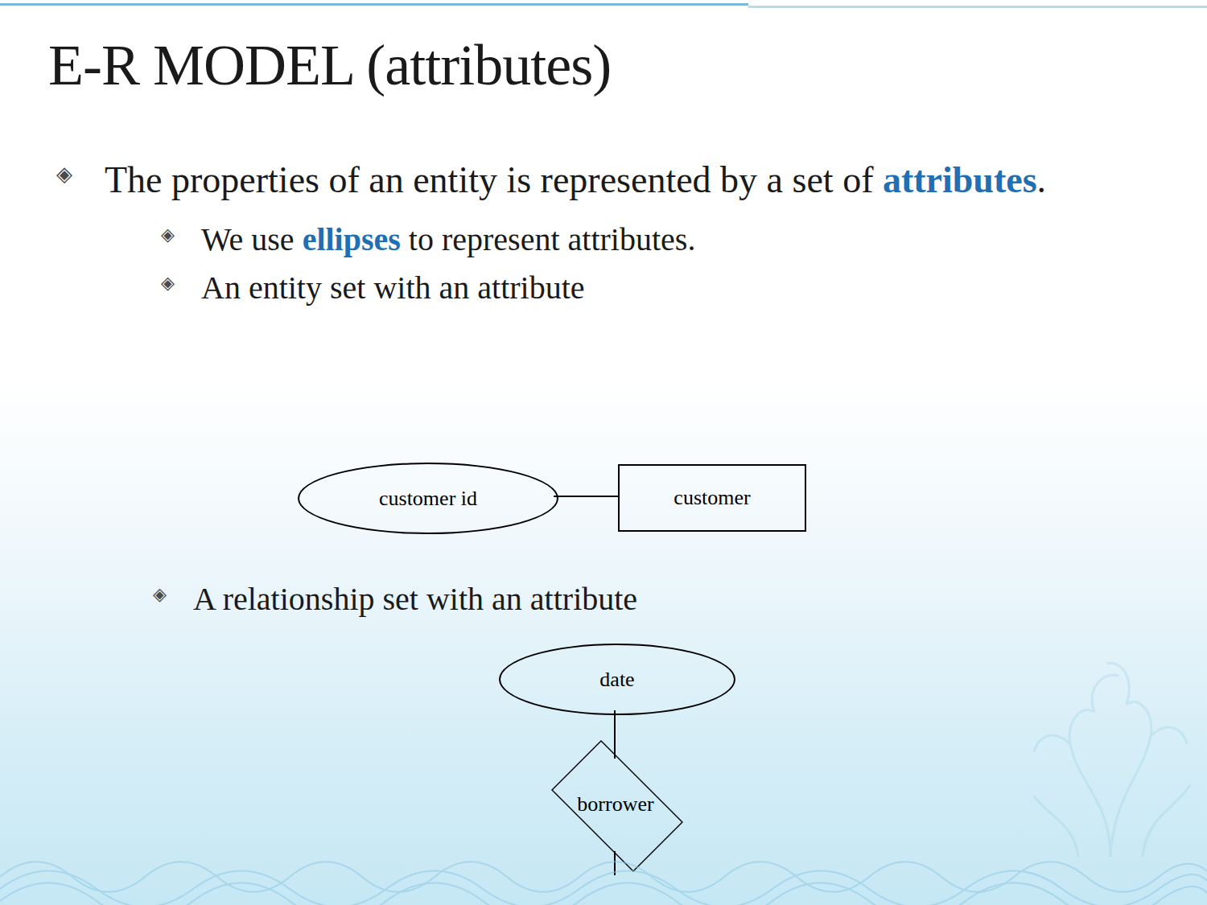E-R MODEL (attributes)
The properties of an entity is represented by a set of attributes.
We use ellipses to represent attributes.
An entity set with an attribute
customer id
customer
A relationship set with an attribute
date
borrower